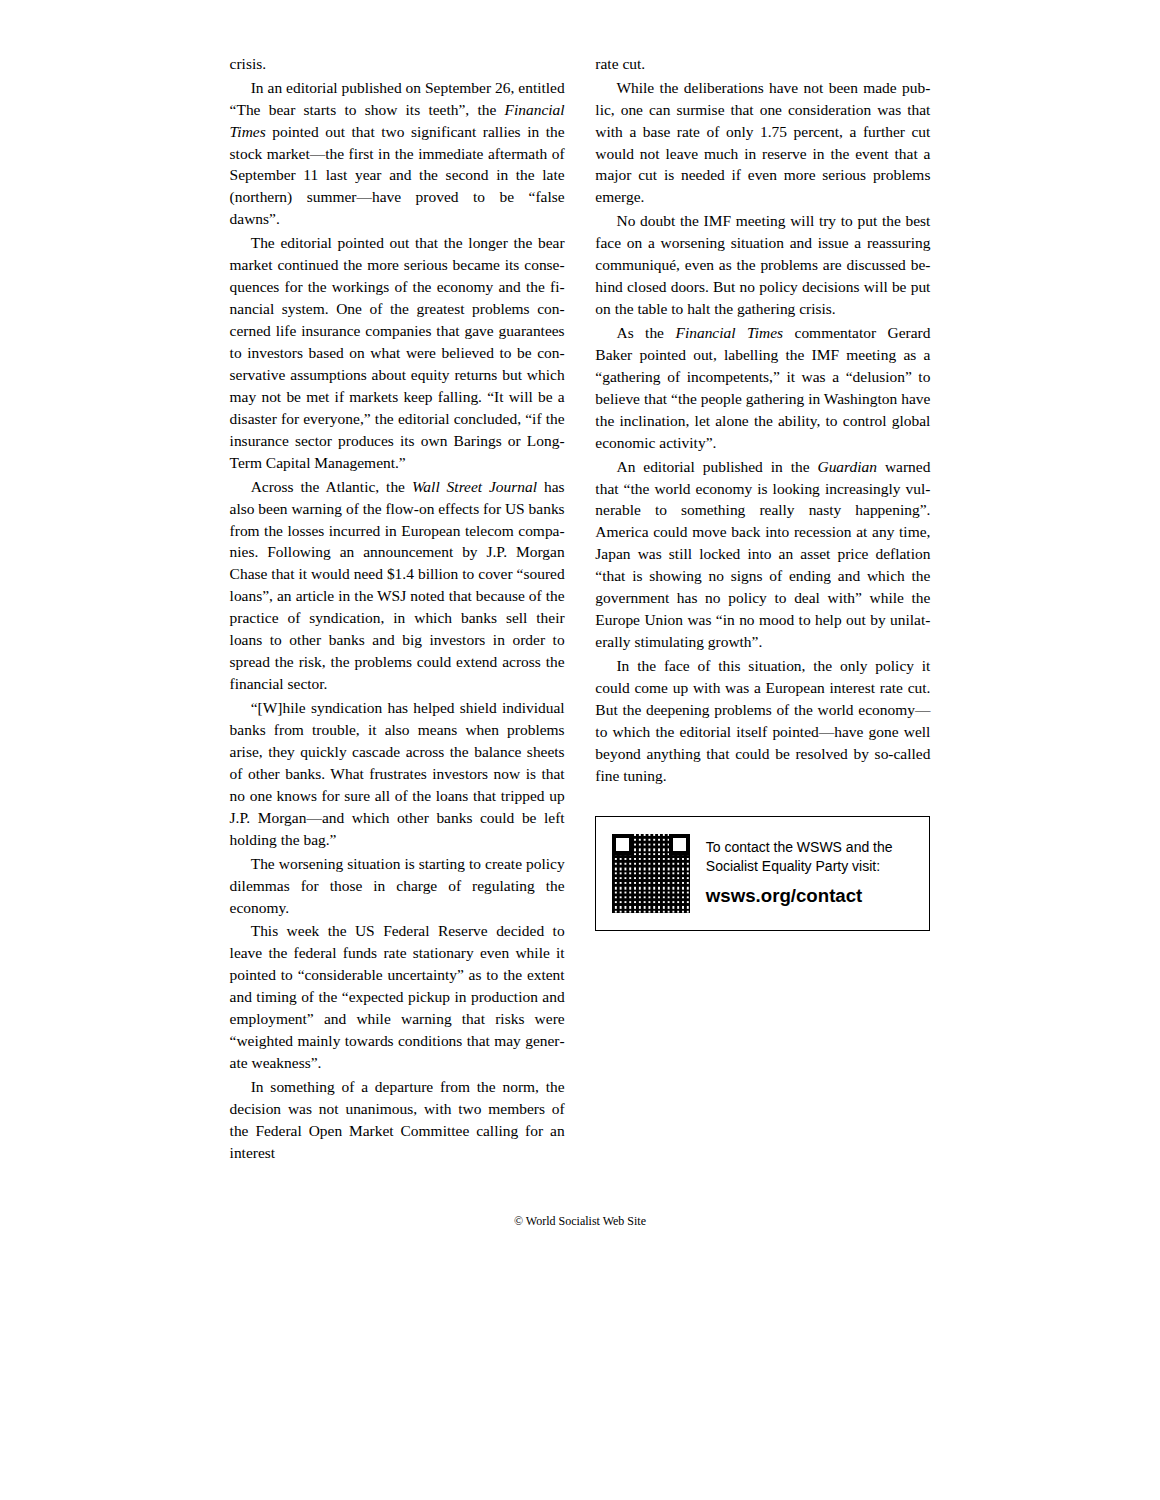crisis.
In an editorial published on September 26, entitled “The bear starts to show its teeth”, the Financial Times pointed out that two significant rallies in the stock market—the first in the immediate aftermath of September 11 last year and the second in the late (northern) summer—have proved to be “false dawns”.
The editorial pointed out that the longer the bear market continued the more serious became its consequences for the workings of the economy and the financial system. One of the greatest problems concerned life insurance companies that gave guarantees to investors based on what were believed to be conservative assumptions about equity returns but which may not be met if markets keep falling. “It will be a disaster for everyone,” the editorial concluded, “if the insurance sector produces its own Barings or Long-Term Capital Management.”
Across the Atlantic, the Wall Street Journal has also been warning of the flow-on effects for US banks from the losses incurred in European telecom companies. Following an announcement by J.P. Morgan Chase that it would need $1.4 billion to cover “soured loans”, an article in the WSJ noted that because of the practice of syndication, in which banks sell their loans to other banks and big investors in order to spread the risk, the problems could extend across the financial sector.
“[W]hile syndication has helped shield individual banks from trouble, it also means when problems arise, they quickly cascade across the balance sheets of other banks. What frustrates investors now is that no one knows for sure all of the loans that tripped up J.P. Morgan—and which other banks could be left holding the bag.”
The worsening situation is starting to create policy dilemmas for those in charge of regulating the economy.
This week the US Federal Reserve decided to leave the federal funds rate stationary even while it pointed to “considerable uncertainty” as to the extent and timing of the “expected pickup in production and employment” and while warning that risks were “weighted mainly towards conditions that may generate weakness”.
In something of a departure from the norm, the decision was not unanimous, with two members of the Federal Open Market Committee calling for an interest
rate cut.
While the deliberations have not been made public, one can surmise that one consideration was that with a base rate of only 1.75 percent, a further cut would not leave much in reserve in the event that a major cut is needed if even more serious problems emerge.
No doubt the IMF meeting will try to put the best face on a worsening situation and issue a reassuring communiqué, even as the problems are discussed behind closed doors. But no policy decisions will be put on the table to halt the gathering crisis.
As the Financial Times commentator Gerard Baker pointed out, labelling the IMF meeting as a “gathering of incompetents,” it was a “delusion” to believe that “the people gathering in Washington have the inclination, let alone the ability, to control global economic activity”.
An editorial published in the Guardian warned that “the world economy is looking increasingly vulnerable to something really nasty happening”. America could move back into recession at any time, Japan was still locked into an asset price deflation “that is showing no signs of ending and which the government has no policy to deal with” while the Europe Union was “in no mood to help out by unilaterally stimulating growth”.
In the face of this situation, the only policy it could come up with was a European interest rate cut. But the deepening problems of the world economy—to which the editorial itself pointed—have gone well beyond anything that could be resolved by so-called fine tuning.
To contact the WSWS and the Socialist Equality Party visit: wsws.org/contact
© World Socialist Web Site